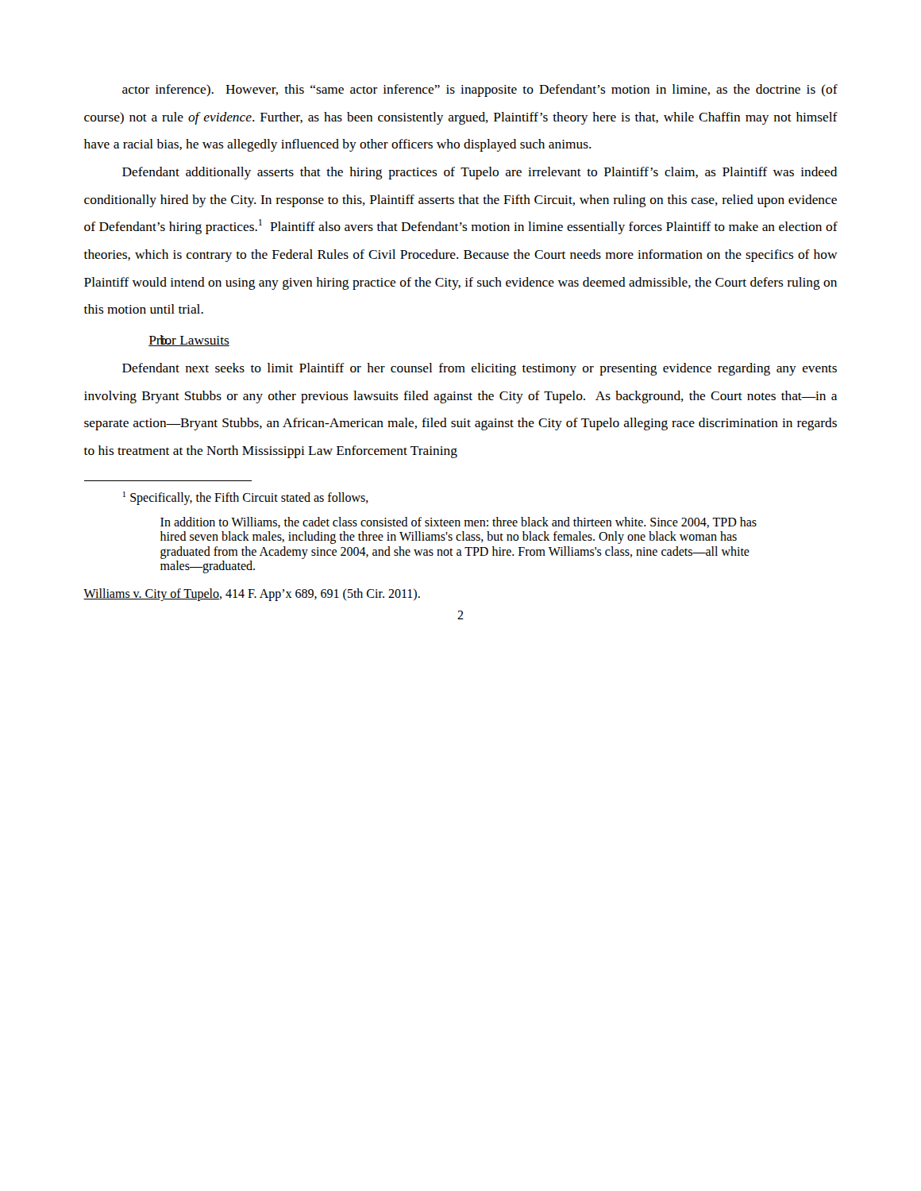actor inference). However, this “same actor inference” is inapposite to Defendant’s motion in limine, as the doctrine is (of course) not a rule of evidence. Further, as has been consistently argued, Plaintiff’s theory here is that, while Chaffin may not himself have a racial bias, he was allegedly influenced by other officers who displayed such animus.
Defendant additionally asserts that the hiring practices of Tupelo are irrelevant to Plaintiff’s claim, as Plaintiff was indeed conditionally hired by the City. In response to this, Plaintiff asserts that the Fifth Circuit, when ruling on this case, relied upon evidence of Defendant’s hiring practices.1 Plaintiff also avers that Defendant’s motion in limine essentially forces Plaintiff to make an election of theories, which is contrary to the Federal Rules of Civil Procedure. Because the Court needs more information on the specifics of how Plaintiff would intend on using any given hiring practice of the City, if such evidence was deemed admissible, the Court defers ruling on this motion until trial.
b. Prior Lawsuits
Defendant next seeks to limit Plaintiff or her counsel from eliciting testimony or presenting evidence regarding any events involving Bryant Stubbs or any other previous lawsuits filed against the City of Tupelo. As background, the Court notes that—in a separate action—Bryant Stubbs, an African-American male, filed suit against the City of Tupelo alleging race discrimination in regards to his treatment at the North Mississippi Law Enforcement Training
1 Specifically, the Fifth Circuit stated as follows,
In addition to Williams, the cadet class consisted of sixteen men: three black and thirteen white. Since 2004, TPD has hired seven black males, including the three in Williams's class, but no black females. Only one black woman has graduated from the Academy since 2004, and she was not a TPD hire. From Williams's class, nine cadets—all white males—graduated.
Williams v. City of Tupelo, 414 F. App’x 689, 691 (5th Cir. 2011).
2